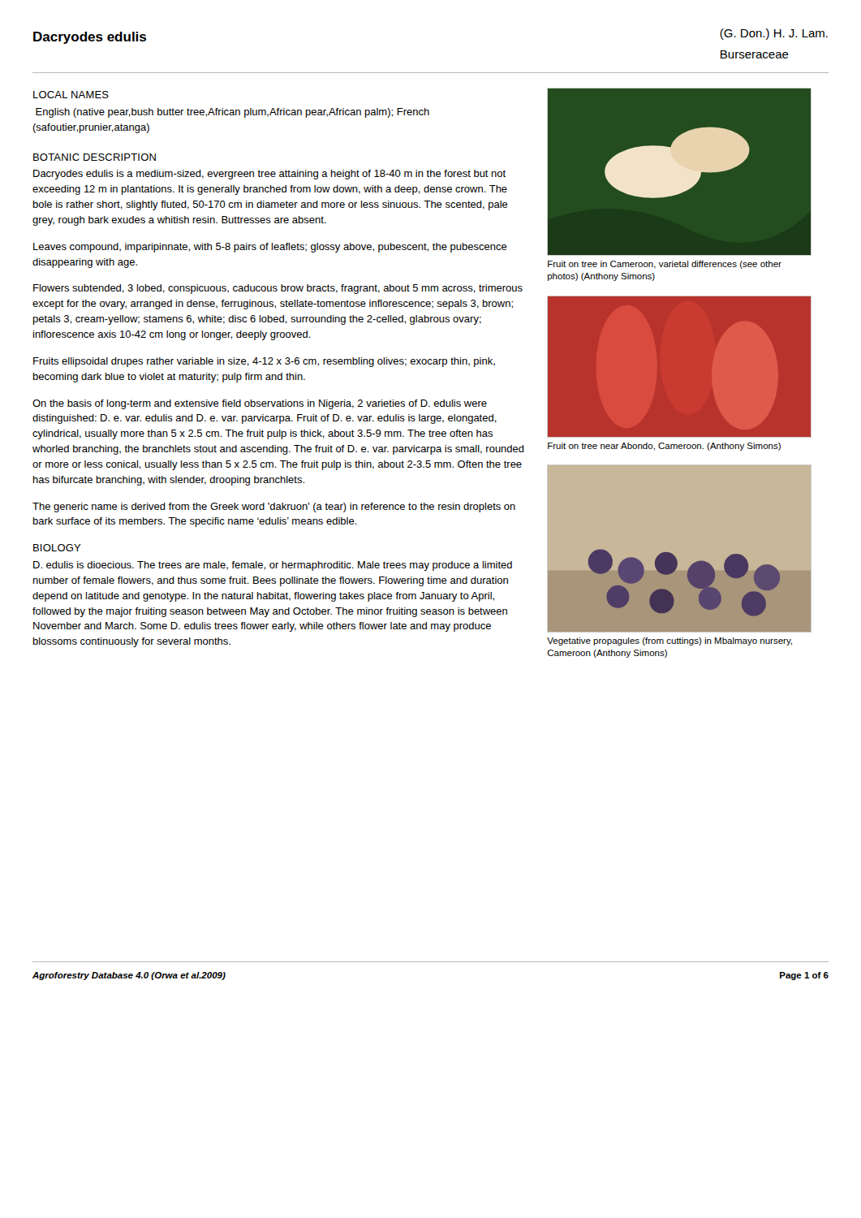Dacryodes edulis
(G. Don.) H. J. Lam.
Burseraceae
LOCAL NAMES
English (native pear,bush butter tree,African plum,African pear,African palm); French (safoutier,prunier,atanga)
BOTANIC DESCRIPTION
Dacryodes edulis is a medium-sized, evergreen tree attaining a height of 18-40 m in the forest but not exceeding 12 m in plantations. It is generally branched from low down, with a deep, dense crown. The bole is rather short, slightly fluted, 50-170 cm in diameter and more or less sinuous. The scented, pale grey, rough bark exudes a whitish resin. Buttresses are absent.
Leaves compound, imparipinnate, with 5-8 pairs of leaflets; glossy above, pubescent, the pubescence disappearing with age.
Flowers subtended, 3 lobed, conspicuous, caducous brow bracts, fragrant, about 5 mm across, trimerous except for the ovary, arranged in dense, ferruginous, stellate-tomentose inflorescence; sepals 3, brown; petals 3, cream-yellow; stamens 6, white; disc 6 lobed, surrounding the 2-celled, glabrous ovary; inflorescence axis 10-42 cm long or longer, deeply grooved.
Fruits ellipsoidal drupes rather variable in size, 4-12 x 3-6 cm, resembling olives; exocarp thin, pink, becoming dark blue to violet at maturity; pulp firm and thin.
On the basis of long-term and extensive field observations in Nigeria, 2 varieties of D. edulis were distinguished: D. e. var. edulis and D. e. var. parvicarpa. Fruit of D. e. var. edulis is large, elongated, cylindrical, usually more than 5 x 2.5 cm. The fruit pulp is thick, about 3.5-9 mm. The tree often has whorled branching, the branchlets stout and ascending. The fruit of D. e. var. parvicarpa is small, rounded or more or less conical, usually less than 5 x 2.5 cm. The fruit pulp is thin, about 2-3.5 mm. Often the tree has bifurcate branching, with slender, drooping branchlets.
The generic name is derived from the Greek word 'dakruon' (a tear) in reference to the resin droplets on bark surface of its members. The specific name ‘edulis’ means edible.
BIOLOGY
D. edulis is dioecious. The trees are male, female, or hermaphroditic. Male trees may produce a limited number of female flowers, and thus some fruit. Bees pollinate the flowers. Flowering time and duration depend on latitude and genotype. In the natural habitat, flowering takes place from January to April, followed by the major fruiting season between May and October. The minor fruiting season is between November and March. Some D. edulis trees flower early, while others flower late and may produce blossoms continuously for several months.
Fruit on tree in Cameroon, varietal differences (see other photos) (Anthony Simons)
Fruit on tree near Abondo, Cameroon. (Anthony Simons)
Vegetative propagules (from cuttings) in Mbalmayo nursery, Cameroon (Anthony Simons)
Agroforestry Database 4.0 (Orwa et al.2009) Page 1 of 6